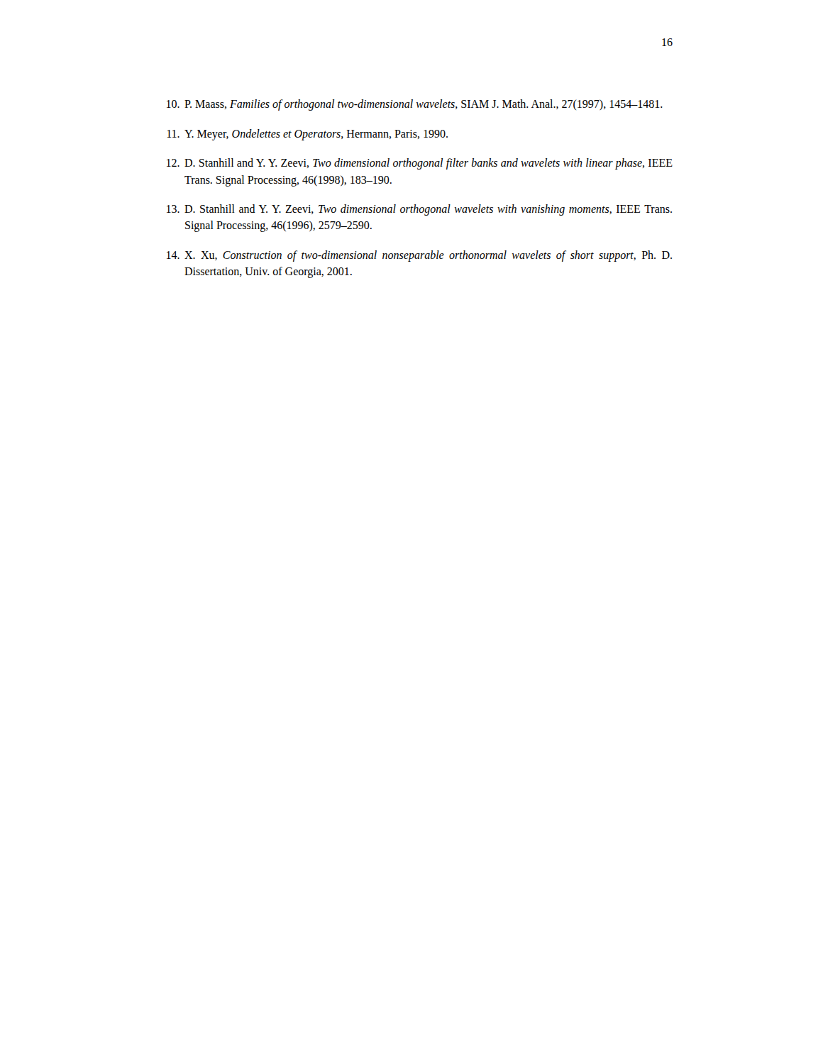16
P. Maass, Families of orthogonal two-dimensional wavelets, SIAM J. Math. Anal., 27(1997), 1454–1481.
Y. Meyer, Ondelettes et Operators, Hermann, Paris, 1990.
D. Stanhill and Y. Y. Zeevi, Two dimensional orthogonal filter banks and wavelets with linear phase, IEEE Trans. Signal Processing, 46(1998), 183–190.
D. Stanhill and Y. Y. Zeevi, Two dimensional orthogonal wavelets with vanishing moments, IEEE Trans. Signal Processing, 46(1996), 2579–2590.
X. Xu, Construction of two-dimensional nonseparable orthonormal wavelets of short support, Ph. D. Dissertation, Univ. of Georgia, 2001.